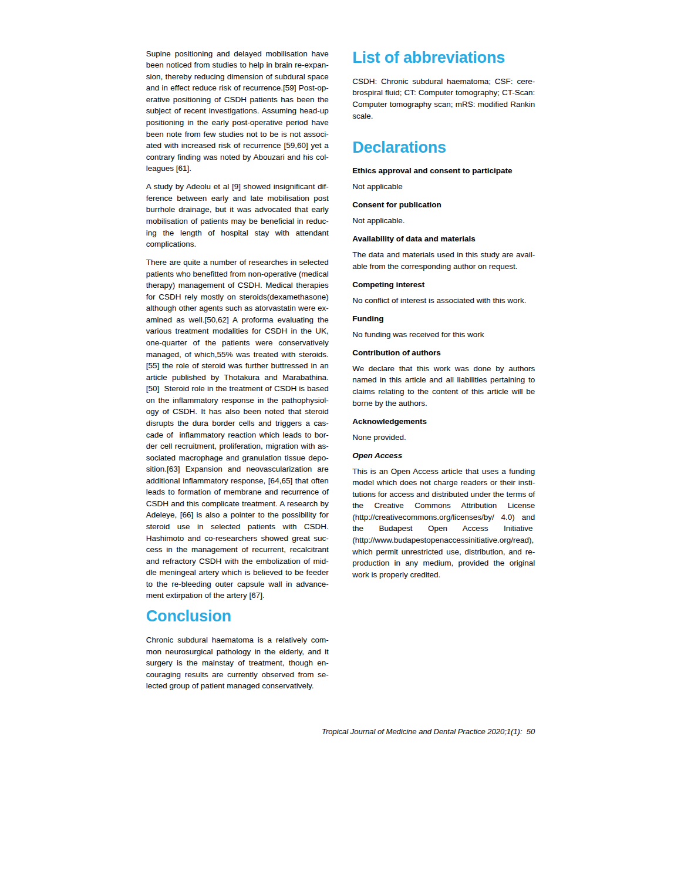Supine positioning and delayed mobilisation have been noticed from studies to help in brain re-expansion, thereby reducing dimension of subdural space and in effect reduce risk of recurrence.[59] Post-operative positioning of CSDH patients has been the subject of recent investigations. Assuming head-up positioning in the early post-operative period have been note from few studies not to be is not associated with increased risk of recurrence [59,60] yet a contrary finding was noted by Abouzari and his colleagues [61].
A study by Adeolu et al [9] showed insignificant difference between early and late mobilisation post burrhole drainage, but it was advocated that early mobilisation of patients may be beneficial in reducing the length of hospital stay with attendant complications.
There are quite a number of researches in selected patients who benefitted from non-operative (medical therapy) management of CSDH. Medical therapies for CSDH rely mostly on steroids(dexamethasone) although other agents such as atorvastatin were examined as well.[50,62] A proforma evaluating the various treatment modalities for CSDH in the UK, one-quarter of the patients were conservatively managed, of which,55% was treated with steroids.[55] the role of steroid was further buttressed in an article published by Thotakura and Marabathina.[50] Steroid role in the treatment of CSDH is based on the inflammatory response in the pathophysiology of CSDH. It has also been noted that steroid disrupts the dura border cells and triggers a cascade of inflammatory reaction which leads to border cell recruitment, proliferation, migration with associated macrophage and granulation tissue deposition.[63] Expansion and neovascularization are additional inflammatory response, [64,65] that often leads to formation of membrane and recurrence of CSDH and this complicate treatment. A research by Adeleye, [66] is also a pointer to the possibility for steroid use in selected patients with CSDH. Hashimoto and co-researchers showed great success in the management of recurrent, recalcitrant and refractory CSDH with the embolization of middle meningeal artery which is believed to be feeder to the re-bleeding outer capsule wall in advancement extirpation of the artery [67].
Conclusion
Chronic subdural haematoma is a relatively common neurosurgical pathology in the elderly, and it surgery is the mainstay of treatment, though encouraging results are currently observed from selected group of patient managed conservatively.
List of abbreviations
CSDH: Chronic subdural haematoma; CSF: cerebrospiral fluid; CT: Computer tomography; CT-Scan: Computer tomography scan; mRS: modified Rankin scale.
Declarations
Ethics approval and consent to participate
Not applicable
Consent for publication
Not applicable.
Availability of data and materials
The data and materials used in this study are available from the corresponding author on request.
Competing interest
No conflict of interest is associated with this work.
Funding
No funding was received for this work
Contribution of authors
We declare that this work was done by authors named in this article and all liabilities pertaining to claims relating to the content of this article will be borne by the authors.
Acknowledgements
None provided.
Open Access
This is an Open Access article that uses a funding model which does not charge readers or their institutions for access and distributed under the terms of the Creative Commons Attribution License (http://creativecommons.org/licenses/by/ 4.0) and the Budapest Open Access Initiative (http://www.budapestopenaccessinitiative.org/read), which permit unrestricted use, distribution, and reproduction in any medium, provided the original work is properly credited.
Tropical Journal of Medicine and Dental Practice 2020;1(1): 50